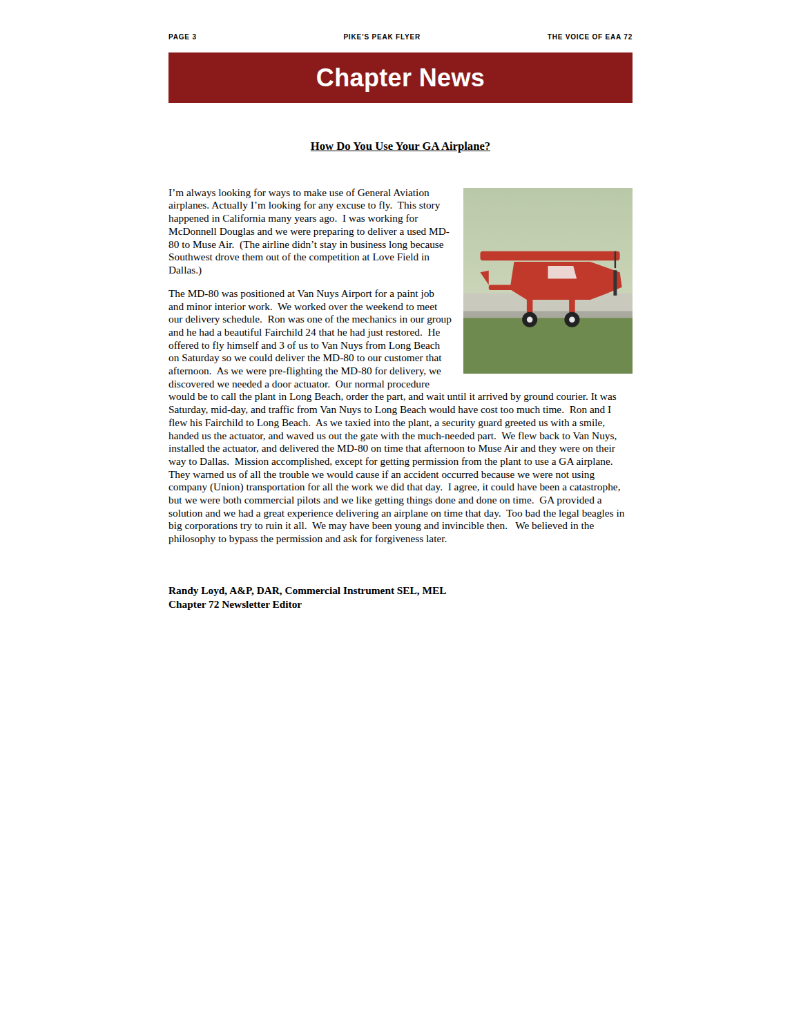PAGE 3
PIKE’S PEAK FLYER
THE VOICE OF EAA 72
Chapter News
How Do You Use Your GA Airplane?
I’m always looking for ways to make use of General Aviation airplanes. Actually I’m looking for any excuse to fly. This story happened in California many years ago. I was working for McDonnell Douglas and we were preparing to deliver a used MD-80 to Muse Air. (The airline didn’t stay in business long because Southwest drove them out of the competition at Love Field in Dallas.)
The MD-80 was positioned at Van Nuys Airport for a paint job and minor interior work. We worked over the weekend to meet our delivery schedule. Ron was one of the mechanics in our group and he had a beautiful Fairchild 24 that he had just restored. He offered to fly himself and 3 of us to Van Nuys from Long Beach on Saturday so we could deliver the MD-80 to our customer that afternoon. As we were pre-flighting the MD-80 for delivery, we discovered we needed a door actuator. Our normal procedure would be to call the plant in Long Beach, order the part, and wait until it arrived by ground courier. It was Saturday, mid-day, and traffic from Van Nuys to Long Beach would have cost too much time. Ron and I flew his Fairchild to Long Beach. As we taxied into the plant, a security guard greeted us with a smile, handed us the actuator, and waved us out the gate with the much-needed part. We flew back to Van Nuys, installed the actuator, and delivered the MD-80 on time that afternoon to Muse Air and they were on their way to Dallas. Mission accomplished, except for getting permission from the plant to use a GA airplane. They warned us of all the trouble we would cause if an accident occurred because we were not using company (Union) transportation for all the work we did that day. I agree, it could have been a catastrophe, but we were both commercial pilots and we like getting things done and done on time. GA provided a solution and we had a great experience delivering an airplane on time that day. Too bad the legal beagles in big corporations try to ruin it all. We may have been young and invincible then. We believed in the philosophy to bypass the permission and ask for forgiveness later.
Randy Loyd, A&P, DAR, Commercial Instrument SEL, MEL
Chapter 72 Newsletter Editor